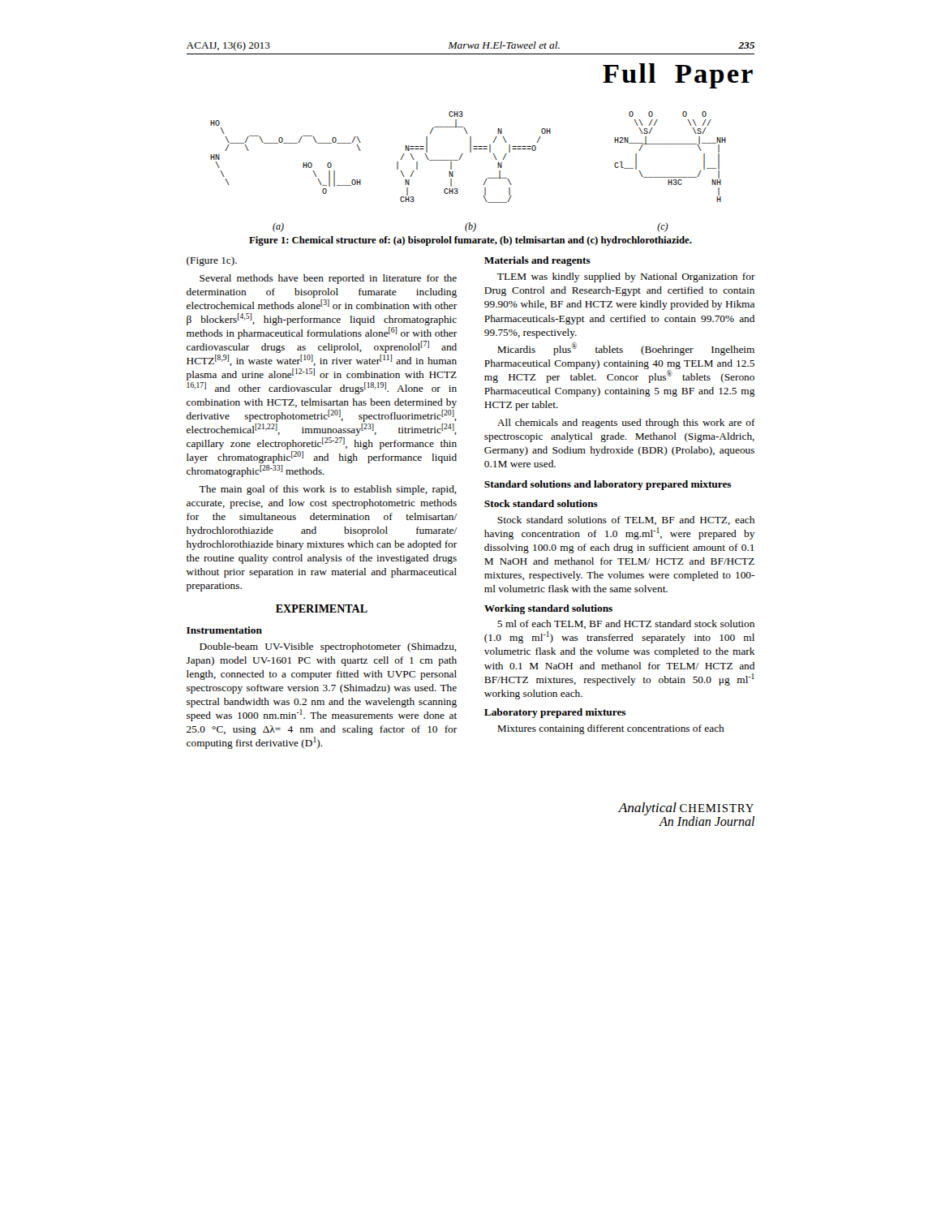ACAIJ, 13(6) 2013 Marwa H.El-Taweel et al. 235
Full Paper
HO \ \___/‾‾\___O___/‾‾\___O___/\ / \ \ HN \ HO O \ \ || \ \_||___OH O
(a)
CH3 | /‾‾‾‾‾‾\ N OH | | / \ / N===| |===| |====O / \ \______/ \ / | | | N \ / N | N | /‾‾‾‾\ | CH3 | | CH3 \____/
(b)
O O O O \\ // \\ // \S/ \S/ H2N___| |___NH /‾‾‾‾‾‾‾‾‾‾‾\ | | | | Cl__| |__| \___________/ | H3C NH | H
(c)
Figure 1: Chemical structure of: (a) bisoprolol fumarate, (b) telmisartan and (c) hydrochlorothiazide.
(Figure 1c).
Several methods have been reported in literature for the determination of bisoprolol fumarate including electrochemical methods alone[3] or in combination with other β blockers[4,5], high-performance liquid chromatographic methods in pharmaceutical formulations alone[6] or with other cardiovascular drugs as celiprolol, oxprenolol[7] and HCTZ[8,9], in waste water[10], in river water[11] and in human plasma and urine alone[12-15] or in combination with HCTZ 16,17] and other cardiovascular drugs[18,19]. Alone or in combination with HCTZ, telmisartan has been determined by derivative spectrophotometric[20], spectrofluorimetric[20], electrochemical[21,22], immunoassay[23], titrimetric[24], capillary zone electrophoretic[25-27], high performance thin layer chromatographic[20] and high performance liquid chromatographic[28-33] methods.
The main goal of this work is to establish simple, rapid, accurate, precise, and low cost spectrophotometric methods for the simultaneous determination of telmisartan/ hydrochlorothiazide and bisoprolol fumarate/ hydrochlorothiazide binary mixtures which can be adopted for the routine quality control analysis of the investigated drugs without prior separation in raw material and pharmaceutical preparations.
EXPERIMENTAL
Instrumentation
Double-beam UV-Visible spectrophotometer (Shimadzu, Japan) model UV-1601 PC with quartz cell of 1 cm path length, connected to a computer fitted with UVPC personal spectroscopy software version 3.7 (Shimadzu) was used. The spectral bandwidth was 0.2 nm and the wavelength scanning speed was 1000 nm.min-1. The measurements were done at 25.0 °C, using Δλ= 4 nm and scaling factor of 10 for computing first derivative (D1).
Materials and reagents
TLEM was kindly supplied by National Organization for Drug Control and Research-Egypt and certified to contain 99.90% while, BF and HCTZ were kindly provided by Hikma Pharmaceuticals-Egypt and certified to contain 99.70% and 99.75%, respectively.
Micardis plus® tablets (Boehringer Ingelheim Pharmaceutical Company) containing 40 mg TELM and 12.5 mg HCTZ per tablet. Concor plus® tablets (Serono Pharmaceutical Company) containing 5 mg BF and 12.5 mg HCTZ per tablet.
All chemicals and reagents used through this work are of spectroscopic analytical grade. Methanol (Sigma-Aldrich, Germany) and Sodium hydroxide (BDR) (Prolabo), aqueous 0.1M were used.
Standard solutions and laboratory prepared mixtures
Stock standard solutions
Stock standard solutions of TELM, BF and HCTZ, each having concentration of 1.0 mg.ml-1, were prepared by dissolving 100.0 mg of each drug in sufficient amount of 0.1 M NaOH and methanol for TELM/ HCTZ and BF/HCTZ mixtures, respectively. The volumes were completed to 100-ml volumetric flask with the same solvent.
Working standard solutions
5 ml of each TELM, BF and HCTZ standard stock solution (1.0 mg ml-1) was transferred separately into 100 ml volumetric flask and the volume was completed to the mark with 0.1 M NaOH and methanol for TELM/ HCTZ and BF/HCTZ mixtures, respectively to obtain 50.0 μg ml-1 working solution each.
Laboratory prepared mixtures
Mixtures containing different concentrations of each
Analytical CHEMISTRY An Indian Journal